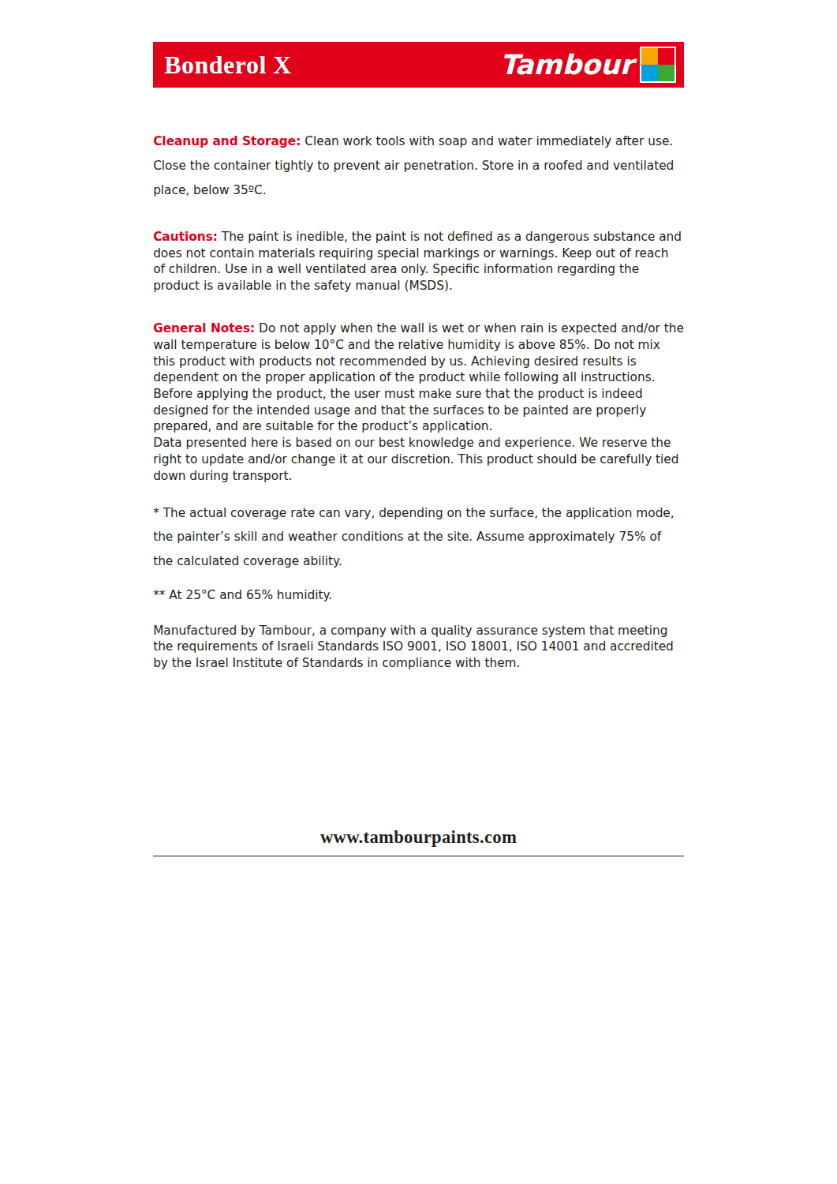Bonderol X
Tambour
Cleanup and Storage: Clean work tools with soap and water immediately after use. Close the container tightly to prevent air penetration. Store in a roofed and ventilated place, below 35ºC.
Cautions: The paint is inedible, the paint is not defined as a dangerous substance and does not contain materials requiring special markings or warnings. Keep out of reach of children. Use in a well ventilated area only. Specific information regarding the product is available in the safety manual (MSDS).
General Notes: Do not apply when the wall is wet or when rain is expected and/or the wall temperature is below 10°C and the relative humidity is above 85%. Do not mix this product with products not recommended by us. Achieving desired results is dependent on the proper application of the product while following all instructions. Before applying the product, the user must make sure that the product is indeed designed for the intended usage and that the surfaces to be painted are properly prepared, and are suitable for the product’s application.
Data presented here is based on our best knowledge and experience. We reserve the right to update and/or change it at our discretion. This product should be carefully tied down during transport.
* The actual coverage rate can vary, depending on the surface, the application mode, the painter’s skill and weather conditions at the site. Assume approximately 75% of the calculated coverage ability.
** At 25°C and 65% humidity.
Manufactured by Tambour, a company with a quality assurance system that meeting the requirements of Israeli Standards ISO 9001, ISO 18001, ISO 14001 and accredited by the Israel Institute of Standards in compliance with them.
www.tambourpaints.com